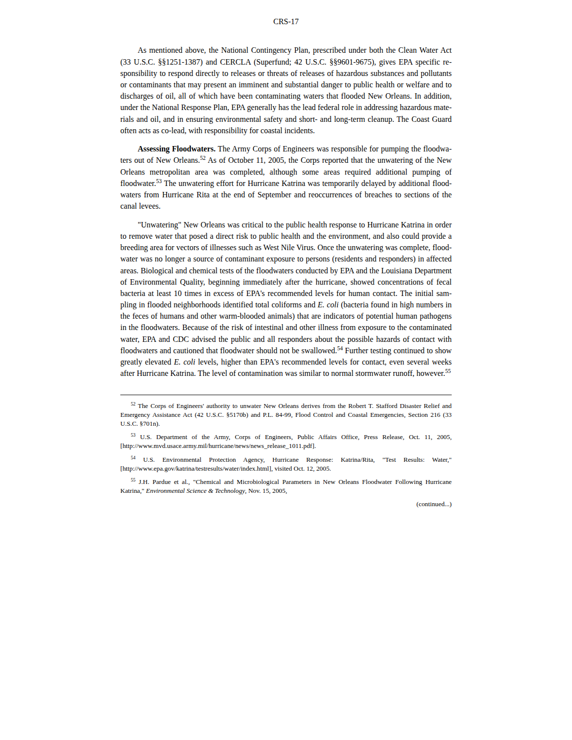CRS-17
As mentioned above, the National Contingency Plan, prescribed under both the Clean Water Act (33 U.S.C. §§1251-1387) and CERCLA (Superfund; 42 U.S.C. §§9601-9675), gives EPA specific responsibility to respond directly to releases or threats of releases of hazardous substances and pollutants or contaminants that may present an imminent and substantial danger to public health or welfare and to discharges of oil, all of which have been contaminating waters that flooded New Orleans. In addition, under the National Response Plan, EPA generally has the lead federal role in addressing hazardous materials and oil, and in ensuring environmental safety and short- and long-term cleanup. The Coast Guard often acts as co-lead, with responsibility for coastal incidents.
Assessing Floodwaters. The Army Corps of Engineers was responsible for pumping the floodwaters out of New Orleans.52 As of October 11, 2005, the Corps reported that the unwatering of the New Orleans metropolitan area was completed, although some areas required additional pumping of floodwater.53 The unwatering effort for Hurricane Katrina was temporarily delayed by additional floodwaters from Hurricane Rita at the end of September and reoccurrences of breaches to sections of the canal levees.
"Unwatering" New Orleans was critical to the public health response to Hurricane Katrina in order to remove water that posed a direct risk to public health and the environment, and also could provide a breeding area for vectors of illnesses such as West Nile Virus. Once the unwatering was complete, floodwater was no longer a source of contaminant exposure to persons (residents and responders) in affected areas. Biological and chemical tests of the floodwaters conducted by EPA and the Louisiana Department of Environmental Quality, beginning immediately after the hurricane, showed concentrations of fecal bacteria at least 10 times in excess of EPA's recommended levels for human contact. The initial sampling in flooded neighborhoods identified total coliforms and E. coli (bacteria found in high numbers in the feces of humans and other warm-blooded animals) that are indicators of potential human pathogens in the floodwaters. Because of the risk of intestinal and other illness from exposure to the contaminated water, EPA and CDC advised the public and all responders about the possible hazards of contact with floodwaters and cautioned that floodwater should not be swallowed.54 Further testing continued to show greatly elevated E. coli levels, higher than EPA's recommended levels for contact, even several weeks after Hurricane Katrina. The level of contamination was similar to normal stormwater runoff, however.55
52 The Corps of Engineers' authority to unwater New Orleans derives from the Robert T. Stafford Disaster Relief and Emergency Assistance Act (42 U.S.C. §5170b) and P.L. 84-99, Flood Control and Coastal Emergencies, Section 216 (33 U.S.C. §701n).
53 U.S. Department of the Army, Corps of Engineers, Public Affairs Office, Press Release, Oct. 11, 2005, [http://www.mvd.usace.army.mil/hurricane/news/news_release_1011.pdf].
54 U.S. Environmental Protection Agency, Hurricane Response: Katrina/Rita, "Test Results: Water," [http://www.epa.gov/katrina/testresults/water/index.html], visited Oct. 12, 2005.
55 J.H. Pardue et al., "Chemical and Microbiological Parameters in New Orleans Floodwater Following Hurricane Katrina," Environmental Science & Technology, Nov. 15, 2005,
(continued...)